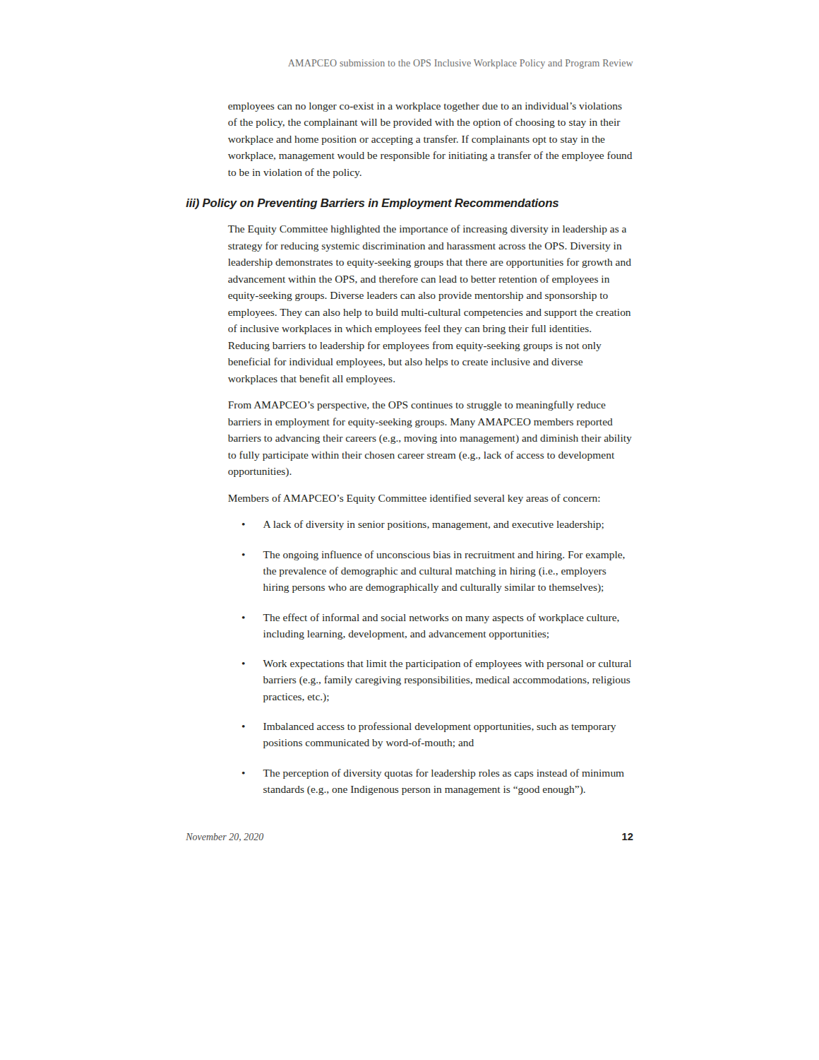AMAPCEO submission to the OPS Inclusive Workplace Policy and Program Review
employees can no longer co-exist in a workplace together due to an individual’s violations of the policy, the complainant will be provided with the option of choosing to stay in their workplace and home position or accepting a transfer. If complainants opt to stay in the workplace, management would be responsible for initiating a transfer of the employee found to be in violation of the policy.
iii) Policy on Preventing Barriers in Employment Recommendations
The Equity Committee highlighted the importance of increasing diversity in leadership as a strategy for reducing systemic discrimination and harassment across the OPS. Diversity in leadership demonstrates to equity-seeking groups that there are opportunities for growth and advancement within the OPS, and therefore can lead to better retention of employees in equity-seeking groups. Diverse leaders can also provide mentorship and sponsorship to employees. They can also help to build multi-cultural competencies and support the creation of inclusive workplaces in which employees feel they can bring their full identities. Reducing barriers to leadership for employees from equity-seeking groups is not only beneficial for individual employees, but also helps to create inclusive and diverse workplaces that benefit all employees.
From AMAPCEO’s perspective, the OPS continues to struggle to meaningfully reduce barriers in employment for equity-seeking groups. Many AMAPCEO members reported barriers to advancing their careers (e.g., moving into management) and diminish their ability to fully participate within their chosen career stream (e.g., lack of access to development opportunities).
Members of AMAPCEO’s Equity Committee identified several key areas of concern:
A lack of diversity in senior positions, management, and executive leadership;
The ongoing influence of unconscious bias in recruitment and hiring. For example, the prevalence of demographic and cultural matching in hiring (i.e., employers hiring persons who are demographically and culturally similar to themselves);
The effect of informal and social networks on many aspects of workplace culture, including learning, development, and advancement opportunities;
Work expectations that limit the participation of employees with personal or cultural barriers (e.g., family caregiving responsibilities, medical accommodations, religious practices, etc.);
Imbalanced access to professional development opportunities, such as temporary positions communicated by word-of-mouth; and
The perception of diversity quotas for leadership roles as caps instead of minimum standards (e.g., one Indigenous person in management is “good enough”).
November 20, 2020 12